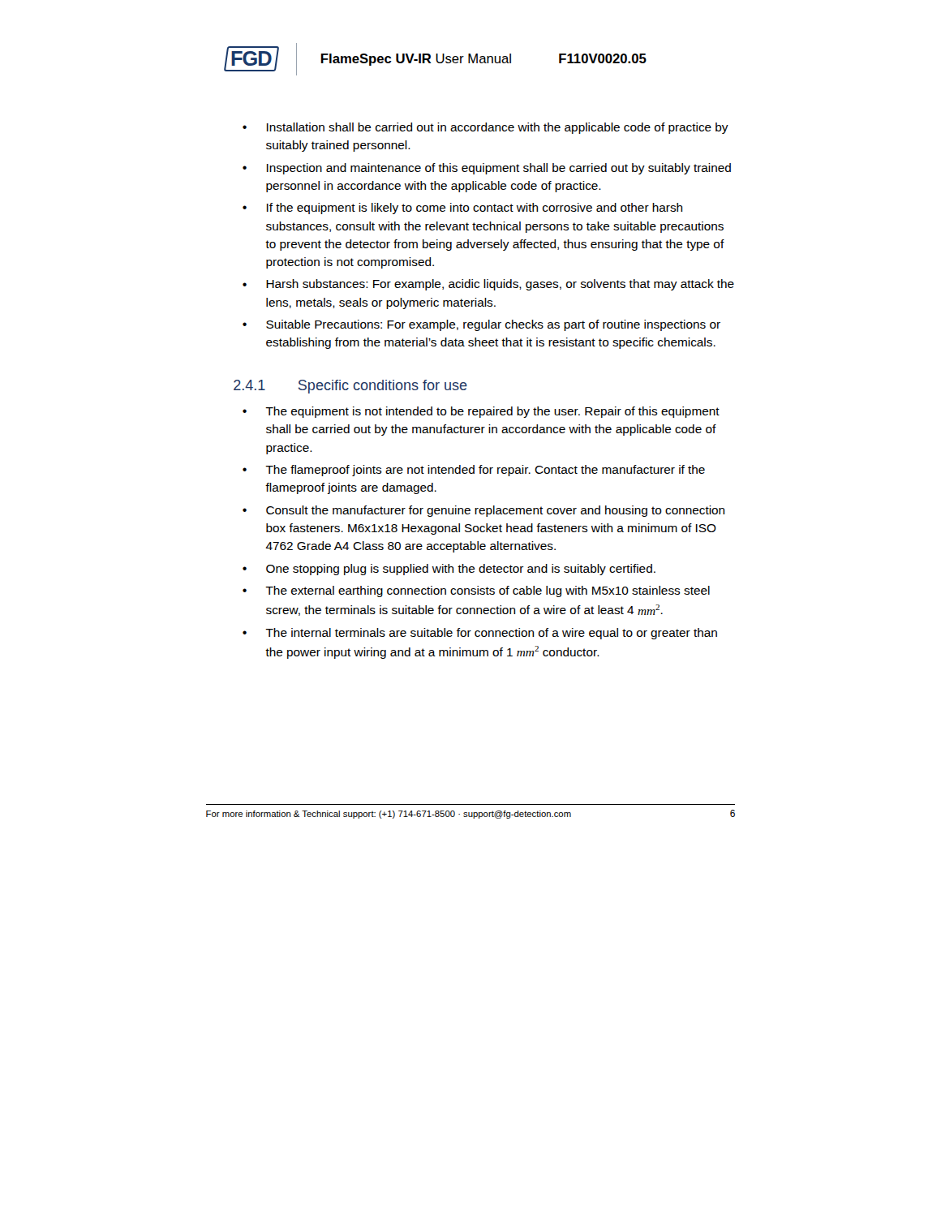FGD
FlameSpec UV-IR User Manual F110V0020.05
Installation shall be carried out in accordance with the applicable code of practice by suitably trained personnel.
Inspection and maintenance of this equipment shall be carried out by suitably trained personnel in accordance with the applicable code of practice.
If the equipment is likely to come into contact with corrosive and other harsh substances, consult with the relevant technical persons to take suitable precautions to prevent the detector from being adversely affected, thus ensuring that the type of protection is not compromised.
Harsh substances: For example, acidic liquids, gases, or solvents that may attack the lens, metals, seals or polymeric materials.
Suitable Precautions: For example, regular checks as part of routine inspections or establishing from the material’s data sheet that it is resistant to specific chemicals.
2.4.1 Specific conditions for use
The equipment is not intended to be repaired by the user. Repair of this equipment shall be carried out by the manufacturer in accordance with the applicable code of practice.
The flameproof joints are not intended for repair. Contact the manufacturer if the flameproof joints are damaged.
Consult the manufacturer for genuine replacement cover and housing to connection box fasteners. M6x1x18 Hexagonal Socket head fasteners with a minimum of ISO 4762 Grade A4 Class 80 are acceptable alternatives.
One stopping plug is supplied with the detector and is suitably certified.
The external earthing connection consists of cable lug with M5x10 stainless steel screw, the terminals is suitable for connection of a wire of at least 4 mm2.
The internal terminals are suitable for connection of a wire equal to or greater than the power input wiring and at a minimum of 1 mm2 conductor.
For more information & Technical support: (+1) 714-671-8500 · support@fg-detection.com 6